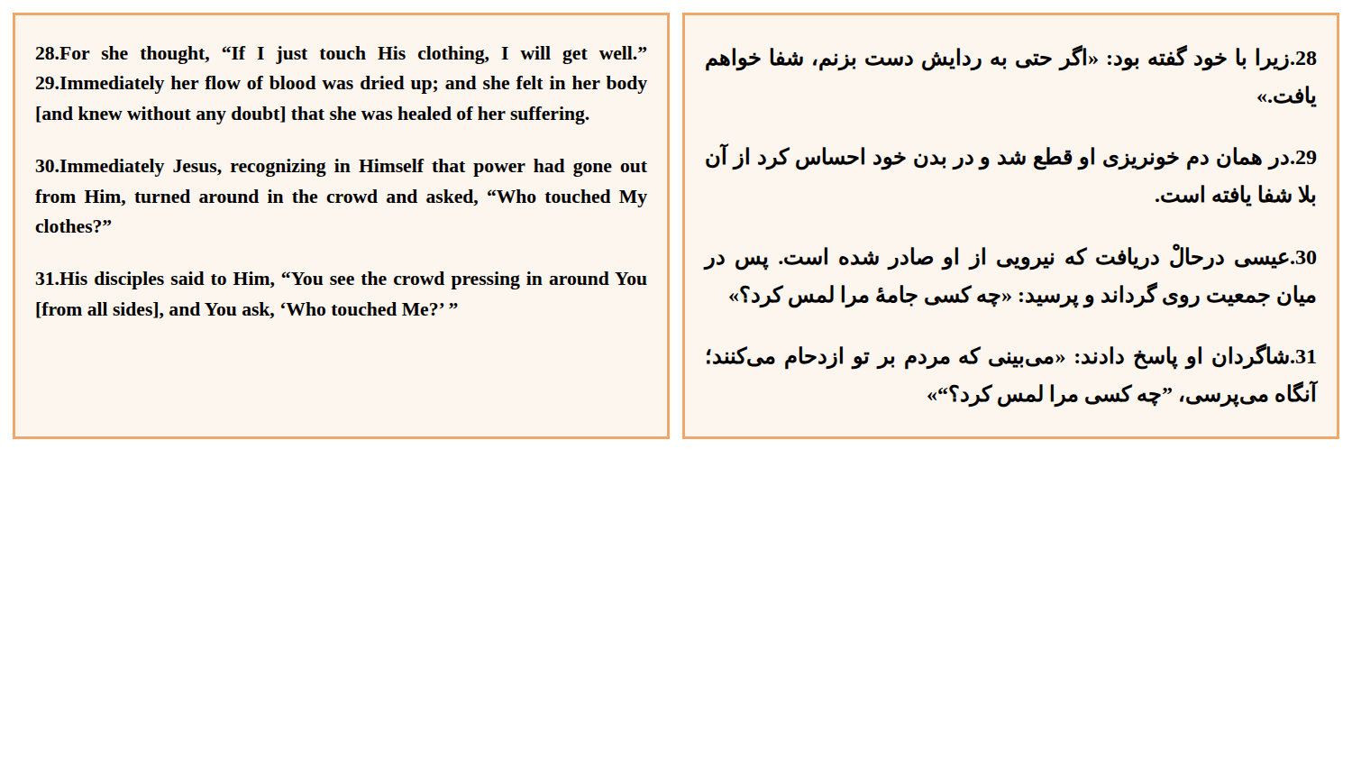28. For she thought, “If I just touch His clothing, I will get well.” 29. Immediately her flow of blood was dried up; and she felt in her body [and knew without any doubt] that she was healed of her suffering.
30. Immediately Jesus, recognizing in Himself that power had gone out from Him, turned around in the crowd and asked, “Who touched My clothes?”
31. His disciples said to Him, “You see the crowd pressing in around You [from all sides], and You ask, ‘Who touched Me?’ ”
28.زیرا با خود گفته بود: «اگر حتی به ردایش دست بزنم، شفا خواهم یافت.»
29.در همان دم خونریزی او قطع شد و در بدن خود احساس کرد از آن بلا شفا یافته است.
30.عیسی درحالْ دریافت که نیرویی از او صادر شده است. پس در میان جمعیت روی گرداند و پرسید: «چه کسی جامۀ مرا لمس کرد؟»
31.شاگردان او پاسخ دادند: «می‌بینی که مردم بر تو ازدحام می‌کنند؛ آنگاه می‌پرسی، ”چه کسی مرا لمس کرد؟“»